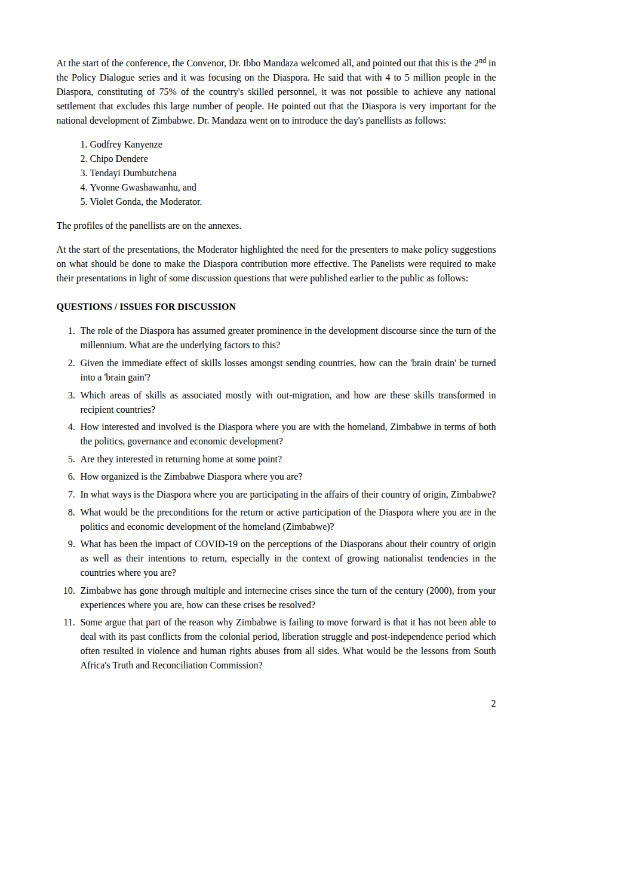At the start of the conference, the Convenor, Dr. Ibbo Mandaza welcomed all, and pointed out that this is the 2nd in the Policy Dialogue series and it was focusing on the Diaspora. He said that with 4 to 5 million people in the Diaspora, constituting of 75% of the country's skilled personnel, it was not possible to achieve any national settlement that excludes this large number of people. He pointed out that the Diaspora is very important for the national development of Zimbabwe. Dr. Mandaza went on to introduce the day's panellists as follows:
Godfrey Kanyenze
Chipo Dendere
Tendayi Dumbutchena
Yvonne Gwashawanhu, and
Violet Gonda, the Moderator.
The profiles of the panellists are on the annexes.
At the start of the presentations, the Moderator highlighted the need for the presenters to make policy suggestions on what should be done to make the Diaspora contribution more effective. The Panelists were required to make their presentations in light of some discussion questions that were published earlier to the public as follows:
QUESTIONS / ISSUES FOR DISCUSSION
The role of the Diaspora has assumed greater prominence in the development discourse since the turn of the millennium. What are the underlying factors to this?
Given the immediate effect of skills losses amongst sending countries, how can the 'brain drain' be turned into a 'brain gain'?
Which areas of skills as associated mostly with out-migration, and how are these skills transformed in recipient countries?
How interested and involved is the Diaspora where you are with the homeland, Zimbabwe in terms of both the politics, governance and economic development?
Are they interested in returning home at some point?
How organized is the Zimbabwe Diaspora where you are?
In what ways is the Diaspora where you are participating in the affairs of their country of origin, Zimbabwe?
What would be the preconditions for the return or active participation of the Diaspora where you are in the politics and economic development of the homeland (Zimbabwe)?
What has been the impact of COVID-19 on the perceptions of the Diasporans about their country of origin as well as their intentions to return, especially in the context of growing nationalist tendencies in the countries where you are?
Zimbabwe has gone through multiple and internecine crises since the turn of the century (2000), from your experiences where you are, how can these crises be resolved?
Some argue that part of the reason why Zimbabwe is failing to move forward is that it has not been able to deal with its past conflicts from the colonial period, liberation struggle and post-independence period which often resulted in violence and human rights abuses from all sides. What would be the lessons from South Africa's Truth and Reconciliation Commission?
2